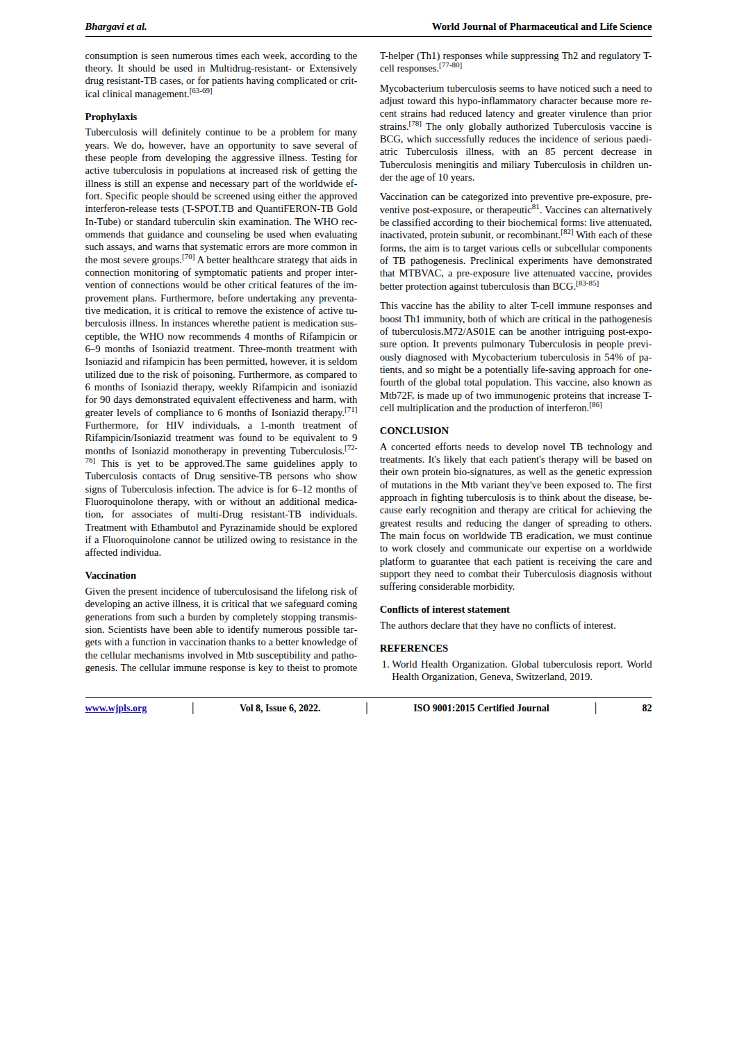Bhargavi et al.
World Journal of Pharmaceutical and Life Science
consumption is seen numerous times each week, according to the theory. It should be used in Multidrug-resistant- or Extensively drug resistant-TB cases, or for patients having complicated or critical clinical management.[63-69]
Prophylaxis
Tuberculosis will definitely continue to be a problem for many years. We do, however, have an opportunity to save several of these people from developing the aggressive illness. Testing for active tuberculosis in populations at increased risk of getting the illness is still an expense and necessary part of the worldwide effort. Specific people should be screened using either the approved interferon-release tests (T-SPOT.TB and QuantiFERON-TB Gold In-Tube) or standard tuberculin skin examination. The WHO recommends that guidance and counseling be used when evaluating such assays, and warns that systematic errors are more common in the most severe groups.[70] A better healthcare strategy that aids in connection monitoring of symptomatic patients and proper intervention of connections would be other critical features of the improvement plans. Furthermore, before undertaking any preventative medication, it is critical to remove the existence of active tuberculosis illness. In instances wherethe patient is medication susceptible, the WHO now recommends 4 months of Rifampicin or 6–9 months of Isoniazid treatment. Three-month treatment with Isoniazid and rifampicin has been permitted, however, it is seldom utilized due to the risk of poisoning. Furthermore, as compared to 6 months of Isoniazid therapy, weekly Rifampicin and isoniazid for 90 days demonstrated equivalent effectiveness and harm, with greater levels of compliance to 6 months of Isoniazid therapy.[71] Furthermore, for HIV individuals, a 1-month treatment of Rifampicin/Isoniazid treatment was found to be equivalent to 9 months of Isoniazid monotherapy in preventing Tuberculosis.[72-76] This is yet to be approved.The same guidelines apply to Tuberculosis contacts of Drug sensitive-TB persons who show signs of Tuberculosis infection. The advice is for 6–12 months of Fluoroquinolone therapy, with or without an additional medication, for associates of multi-Drug resistant-TB individuals. Treatment with Ethambutol and Pyrazinamide should be explored if a Fluoroquinolone cannot be utilized owing to resistance in the affected individua.
Vaccination
Given the present incidence of tuberculosisand the lifelong risk of developing an active illness, it is critical that we safeguard coming generations from such a burden by completely stopping transmission. Scientists have been able to identify numerous possible targets with a function in vaccination thanks to a better knowledge of the cellular mechanisms involved in Mtb susceptibility and pathogenesis. The cellular immune response is key to theist to promote T-helper (Th1) responses while suppressing Th2 and regulatory T-cell responses.[77-80]
Mycobacterium tuberculosis seems to have noticed such a need to adjust toward this hypo-inflammatory character because more recent strains had reduced latency and greater virulence than prior strains.[78] The only globally authorized Tuberculosis vaccine is BCG, which successfully reduces the incidence of serious paediatric Tuberculosis illness, with an 85 percent decrease in Tuberculosis meningitis and miliary Tuberculosis in children under the age of 10 years.
Vaccination can be categorized into preventive pre-exposure, preventive post-exposure, or therapeutic81. Vaccines can alternatively be classified according to their biochemical forms: live attenuated, inactivated, protein subunit, or recombinant.[82] With each of these forms, the aim is to target various cells or subcellular components of TB pathogenesis. Preclinical experiments have demonstrated that MTBVAC, a pre-exposure live attenuated vaccine, provides better protection against tuberculosis than BCG.[83-85]
This vaccine has the ability to alter T-cell immune responses and boost Th1 immunity, both of which are critical in the pathogenesis of tuberculosis.M72/AS01E can be another intriguing post-exposure option. It prevents pulmonary Tuberculosis in people previously diagnosed with Mycobacterium tuberculosis in 54% of patients, and so might be a potentially life-saving approach for one-fourth of the global total population. This vaccine, also known as Mtb72F, is made up of two immunogenic proteins that increase T-cell multiplication and the production of interferon.[86]
CONCLUSION
A concerted efforts needs to develop novel TB technology and treatments. It's likely that each patient's therapy will be based on their own protein bio-signatures, as well as the genetic expression of mutations in the Mtb variant they've been exposed to. The first approach in fighting tuberculosis is to think about the disease, because early recognition and therapy are critical for achieving the greatest results and reducing the danger of spreading to others. The main focus on worldwide TB eradication, we must continue to work closely and communicate our expertise on a worldwide platform to guarantee that each patient is receiving the care and support they need to combat their Tuberculosis diagnosis without suffering considerable morbidity.
Conflicts of interest statement
The authors declare that they have no conflicts of interest.
REFERENCES
World Health Organization. Global tuberculosis report. World Health Organization, Geneva, Switzerland, 2019.
www.wjpls.org │ Vol 8, Issue 6, 2022. │ ISO 9001:2015 Certified Journal │ 82